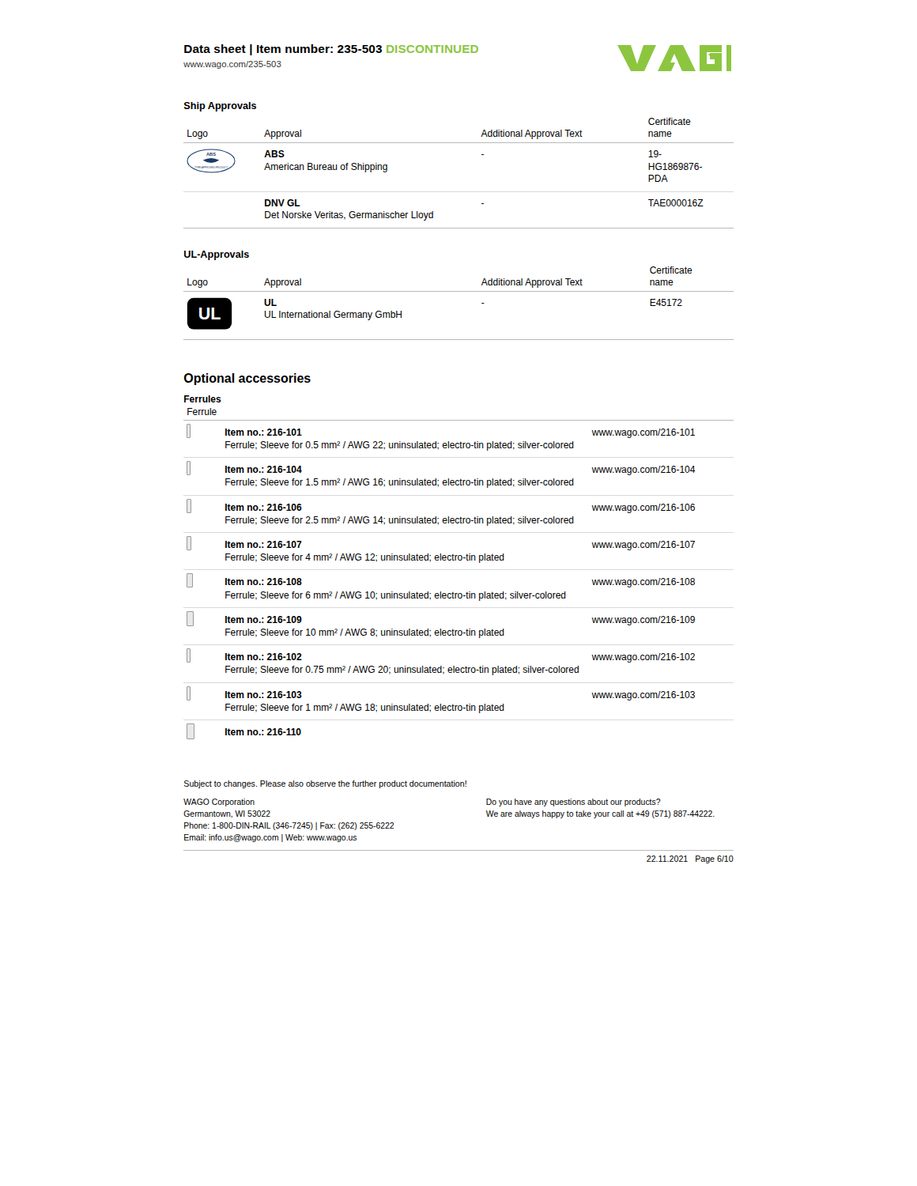Data sheet | Item number: 235-503 DISCONTINUED
www.wago.com/235-503
Ship Approvals
| Logo | Approval | Additional Approval Text | Certificate name |
| --- | --- | --- | --- |
| ABS TYPE APPROVED PRODUCT | ABS American Bureau of Shipping | - | 19- HG1869876- PDA |
| | DNV GL Det Norske Veritas, Germanischer Lloyd | - | TAE000016Z |
UL-Approvals
| Logo | Approval | Additional Approval Text | Certificate name |
| --- | --- | --- | --- |
| UL | UL UL International Germany GmbH | - | E45172 |
Optional accessories
Ferrules
| Ferrule |
| --- |
| | Item no.: 216-101 Ferrule; Sleeve for 0.5 mm² / AWG 22; uninsulated; electro-tin plated; silver-colored | www.wago.com/216-101 |
| | Item no.: 216-104 Ferrule; Sleeve for 1.5 mm² / AWG 16; uninsulated; electro-tin plated; silver-colored | www.wago.com/216-104 |
| | Item no.: 216-106 Ferrule; Sleeve for 2.5 mm² / AWG 14; uninsulated; electro-tin plated; silver-colored | www.wago.com/216-106 |
| | Item no.: 216-107 Ferrule; Sleeve for 4 mm² / AWG 12; uninsulated; electro-tin plated | www.wago.com/216-107 |
| | Item no.: 216-108 Ferrule; Sleeve for 6 mm² / AWG 10; uninsulated; electro-tin plated; silver-colored | www.wago.com/216-108 |
| | Item no.: 216-109 Ferrule; Sleeve for 10 mm² / AWG 8; uninsulated; electro-tin plated | www.wago.com/216-109 |
| | Item no.: 216-102 Ferrule; Sleeve for 0.75 mm² / AWG 20; uninsulated; electro-tin plated; silver-colored | www.wago.com/216-102 |
| | Item no.: 216-103 Ferrule; Sleeve for 1 mm² / AWG 18; uninsulated; electro-tin plated | www.wago.com/216-103 |
| | Item no.: 216-110 | |
Subject to changes. Please also observe the further product documentation!
WAGO Corporation
Germantown, WI 53022
Phone: 1-800-DIN-RAIL (346-7245) | Fax: (262) 255-6222
Email: info.us@wago.com | Web: www.wago.us
Do you have any questions about our products?
We are always happy to take your call at +49 (571) 887-44222.
22.11.2021 Page 6/10